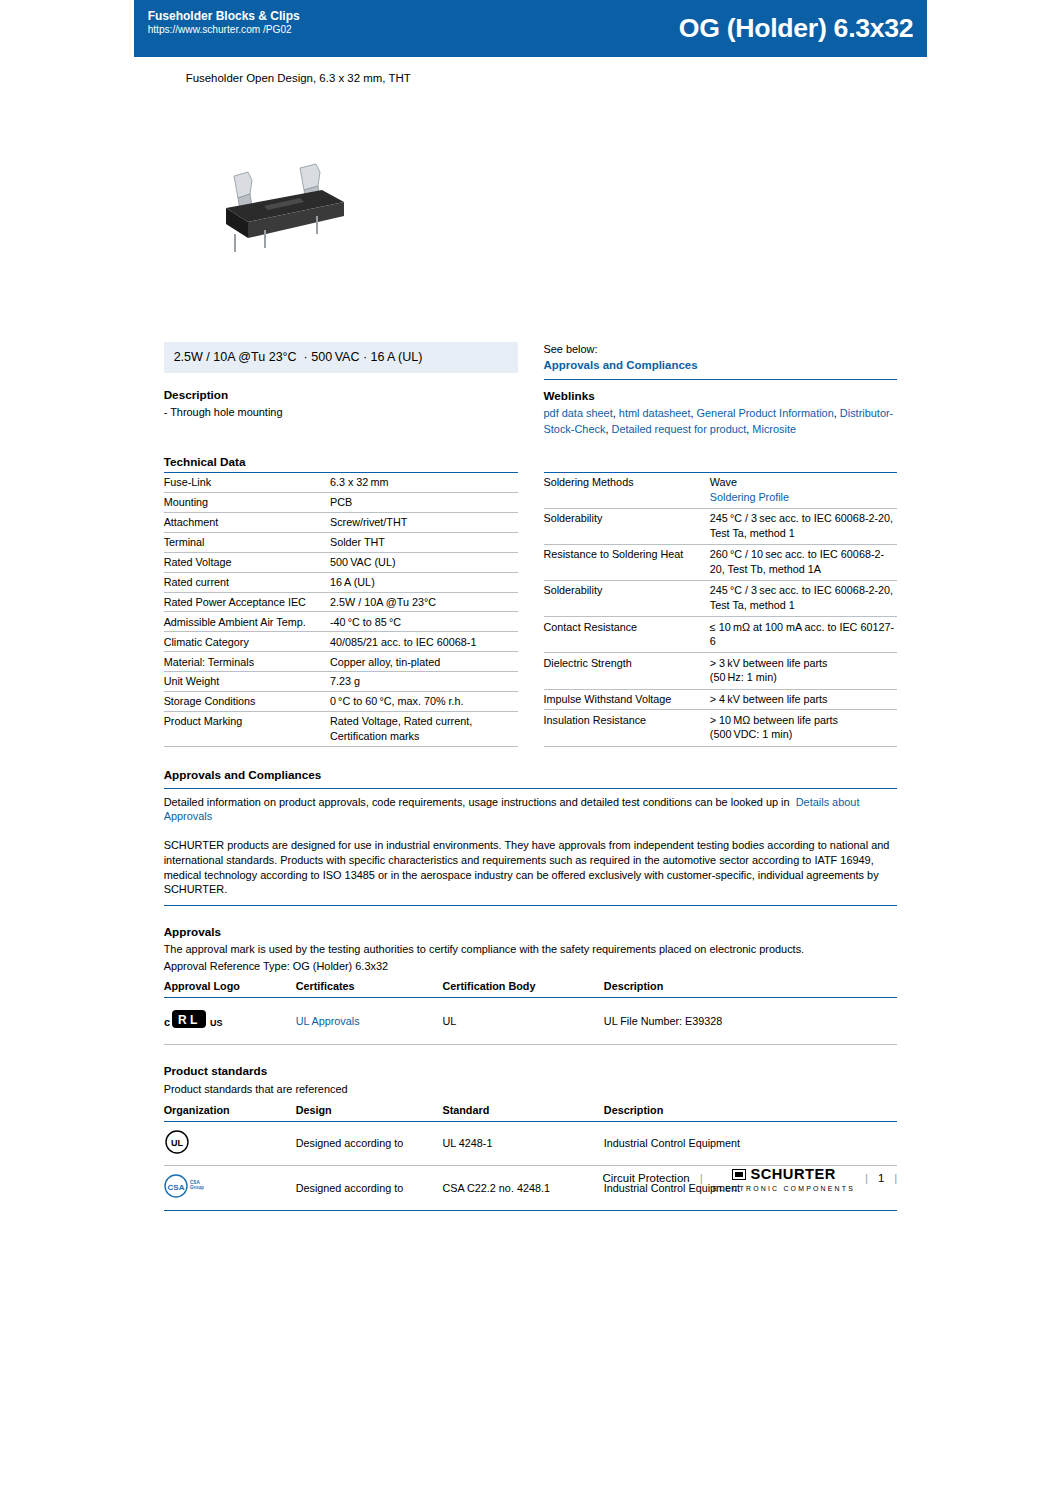Fuseholder Blocks & Clips
https://www.schurter.com /PG02
OG (Holder) 6.3x32
Fuseholder Open Design, 6.3 x 32 mm, THT
2.5W / 10A @Tu 23°C · 500 VAC · 16 A (UL)
See below:
Approvals and Compliances
Description
- Through hole mounting
Weblinks
pdf data sheet, html datasheet, General Product Information, Distributor-Stock-Check, Detailed request for product, Microsite
Technical Data
| Fuse-Link | 6.3 x 32 mm |
| Mounting | PCB |
| Attachment | Screw/rivet/THT |
| Terminal | Solder THT |
| Rated Voltage | 500 VAC (UL) |
| Rated current | 16 A (UL) |
| Rated Power Acceptance IEC | 2.5W / 10A @Tu 23°C |
| Admissible Ambient Air Temp. | -40 °C to 85 °C |
| Climatic Category | 40/085/21 acc. to IEC 60068-1 |
| Material: Terminals | Copper alloy, tin-plated |
| Unit Weight | 7.23 g |
| Storage Conditions | 0 °C to 60 °C, max. 70% r.h. |
| Product Marking | Rated Voltage, Rated current, Certification marks |
| Soldering Methods | Wave Soldering Profile |
| Solderability | 245 °C / 3 sec acc. to IEC 60068-2-20, Test Ta, method 1 |
| Resistance to Soldering Heat | 260 °C / 10 sec acc. to IEC 60068-2-20, Test Tb, method 1A |
| Solderability | 245 °C / 3 sec acc. to IEC 60068-2-20, Test Ta, method 1 |
| Contact Resistance | ≤ 10 mΩ at 100 mA acc. to IEC 60127-6 |
| Dielectric Strength | > 3 kV between life parts (50 Hz: 1 min) |
| Impulse Withstand Voltage | > 4 kV between life parts |
| Insulation Resistance | > 10 MΩ between life parts (500 VDC: 1 min) |
Approvals and Compliances
Detailed information on product approvals, code requirements, usage instructions and detailed test conditions can be looked up in Details about Approvals
SCHURTER products are designed for use in industrial environments. They have approvals from independent testing bodies according to national and international standards. Products with specific characteristics and requirements such as required in the automotive sector according to IATF 16949, medical technology according to ISO 13485 or in the aerospace industry can be offered exclusively with customer-specific, individual agreements by SCHURTER.
Approvals
The approval mark is used by the testing authorities to certify compliance with the safety requirements placed on electronic products.
Approval Reference Type: OG (Holder) 6.3x32
| Approval Logo | Certificates | Certification Body | Description |
| --- | --- | --- | --- |
| c R L ® US | UL Approvals | UL | UL File Number: E39328 |
Product standards
Product standards that are referenced
| Organization | Design | Standard | Description |
| --- | --- | --- | --- |
| UL | Designed according to | UL 4248-1 | Industrial Control Equipment |
| CSA CSA Group | Designed according to | CSA C22.2 no. 4248.1 | Industrial Control Equipment |
Circuit Protection |
SCHURTER
ELECTRONIC COMPONENTS
| 1 |